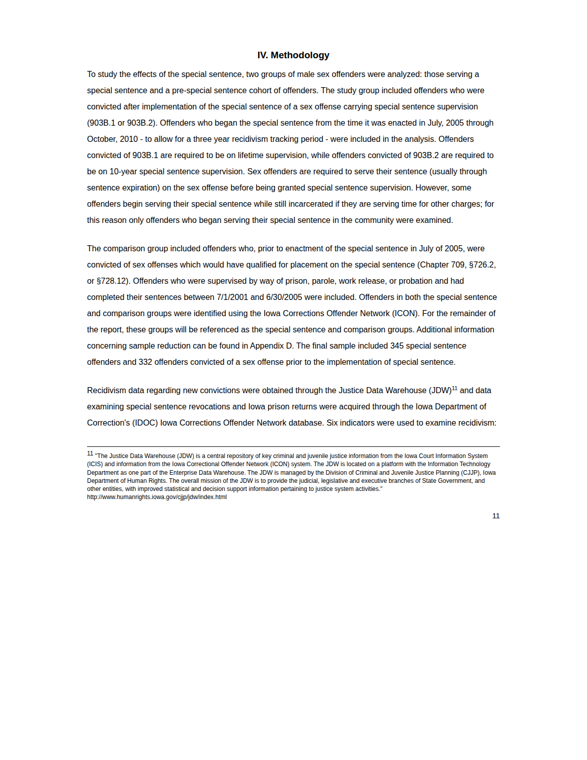IV. Methodology
To study the effects of the special sentence, two groups of male sex offenders were analyzed: those serving a special sentence and a pre-special sentence cohort of offenders. The study group included offenders who were convicted after implementation of the special sentence of a sex offense carrying special sentence supervision (903B.1 or 903B.2). Offenders who began the special sentence from the time it was enacted in July, 2005 through October, 2010 - to allow for a three year recidivism tracking period - were included in the analysis. Offenders convicted of 903B.1 are required to be on lifetime supervision, while offenders convicted of 903B.2 are required to be on 10-year special sentence supervision. Sex offenders are required to serve their sentence (usually through sentence expiration) on the sex offense before being granted special sentence supervision. However, some offenders begin serving their special sentence while still incarcerated if they are serving time for other charges; for this reason only offenders who began serving their special sentence in the community were examined.
The comparison group included offenders who, prior to enactment of the special sentence in July of 2005, were convicted of sex offenses which would have qualified for placement on the special sentence (Chapter 709, §726.2, or §728.12). Offenders who were supervised by way of prison, parole, work release, or probation and had completed their sentences between 7/1/2001 and 6/30/2005 were included. Offenders in both the special sentence and comparison groups were identified using the Iowa Corrections Offender Network (ICON). For the remainder of the report, these groups will be referenced as the special sentence and comparison groups. Additional information concerning sample reduction can be found in Appendix D. The final sample included 345 special sentence offenders and 332 offenders convicted of a sex offense prior to the implementation of special sentence.
Recidivism data regarding new convictions were obtained through the Justice Data Warehouse (JDW)11 and data examining special sentence revocations and Iowa prison returns were acquired through the Iowa Department of Correction's (IDOC) Iowa Corrections Offender Network database. Six indicators were used to examine recidivism:
11 "The Justice Data Warehouse (JDW) is a central repository of key criminal and juvenile justice information from the Iowa Court Information System (ICIS) and information from the Iowa Correctional Offender Network (ICON) system. The JDW is located on a platform with the Information Technology Department as one part of the Enterprise Data Warehouse. The JDW is managed by the Division of Criminal and Juvenile Justice Planning (CJJP), Iowa Department of Human Rights. The overall mission of the JDW is to provide the judicial, legislative and executive branches of State Government, and other entities, with improved statistical and decision support information pertaining to justice system activities."
http://www.humanrights.iowa.gov/cjjp/jdw/index.html
11